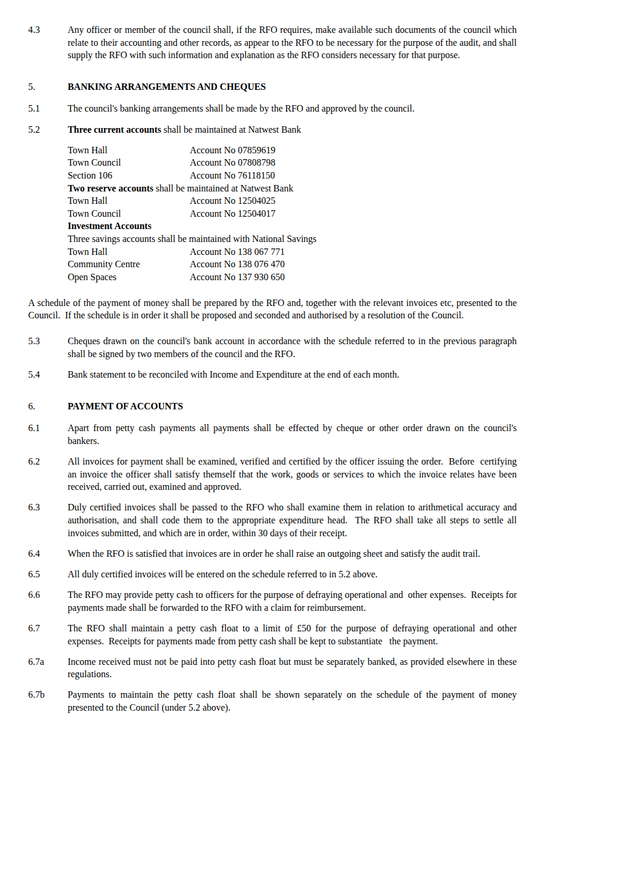4.3
Any officer or member of the council shall, if the RFO requires, make available such documents of the council which relate to their accounting and other records, as appear to the RFO to be necessary for the purpose of the audit, and shall supply the RFO with such information and explanation as the RFO considers necessary for that purpose.
5. BANKING ARRANGEMENTS AND CHEQUES
5.1
The council's banking arrangements shall be made by the RFO and approved by the council.
5.2
Three current accounts shall be maintained at Natwest Bank
Town Hall
Account No 07859619
Town Council
Account No 07808798
Section 106
Account No 76118150
Two reserve accounts
shall be maintained at Natwest Bank
Town Hall
Account No 12504025
Town Council
Account No 12504017
Investment Accounts
Three savings accounts shall be maintained with National Savings
Town Hall
Account No 138 067 771
Community Centre
Account No 138 076 470
Open Spaces
Account No 137 930 650
A schedule of the payment of money shall be prepared by the RFO and, together with the relevant invoices etc, presented to the Council. If the schedule is in order it shall be proposed and seconded and authorised by a resolution of the Council.
5.3
Cheques drawn on the council's bank account in accordance with the schedule referred to in the previous paragraph shall be signed by two members of the council and the RFO.
5.4
Bank statement to be reconciled with Income and Expenditure at the end of each month.
6. PAYMENT OF ACCOUNTS
6.1
Apart from petty cash payments all payments shall be effected by cheque or other order drawn on the council's bankers.
6.2
All invoices for payment shall be examined, verified and certified by the officer issuing the order. Before certifying an invoice the officer shall satisfy themself that the work, goods or services to which the invoice relates have been received, carried out, examined and approved.
6.3
Duly certified invoices shall be passed to the RFO who shall examine them in relation to arithmetical accuracy and authorisation, and shall code them to the appropriate expenditure head. The RFO shall take all steps to settle all invoices submitted, and which are in order, within 30 days of their receipt.
6.4
When the RFO is satisfied that invoices are in order he shall raise an outgoing sheet and satisfy the audit trail.
6.5
All duly certified invoices will be entered on the schedule referred to in 5.2 above.
6.6
The RFO may provide petty cash to officers for the purpose of defraying operational and other expenses. Receipts for payments made shall be forwarded to the RFO with a claim for reimbursement.
6.7
The RFO shall maintain a petty cash float to a limit of £50 for the purpose of defraying operational and other expenses. Receipts for payments made from petty cash shall be kept to substantiate the payment.
6.7a
Income received must not be paid into petty cash float but must be separately banked, as provided elsewhere in these regulations.
6.7b
Payments to maintain the petty cash float shall be shown separately on the schedule of the payment of money presented to the Council (under 5.2 above).